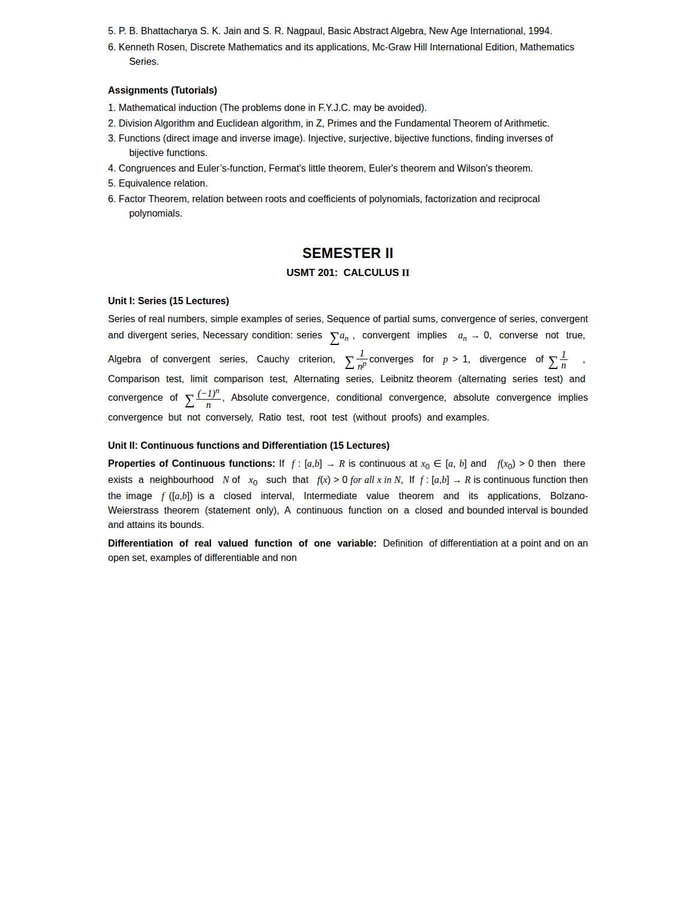5. P. B. Bhattacharya S. K. Jain and S. R. Nagpaul, Basic Abstract Algebra, New Age International, 1994.
6. Kenneth Rosen, Discrete Mathematics and its applications, Mc-Graw Hill International Edition, Mathematics Series.
Assignments (Tutorials)
1. Mathematical induction (The problems done in F.Y.J.C. may be avoided).
2. Division Algorithm and Euclidean algorithm, in Z, Primes and the Fundamental Theorem of Arithmetic.
3. Functions (direct image and inverse image). Injective, surjective, bijective functions, finding inverses of bijective functions.
4. Congruences and Euler’s-function, Fermat's little theorem, Euler's theorem and Wilson's theorem.
5. Equivalence relation.
6. Factor Theorem, relation between roots and coefficients of polynomials, factorization and reciprocal polynomials.
SEMESTER II
USMT 201: CALCULUS II
Unit I: Series (15 Lectures)
Series of real numbers, simple examples of series, Sequence of partial sums, convergence of series, convergent and divergent series, Necessary condition: series ∑an , convergent implies an → 0, converse not true, Algebra of convergent series, Cauchy criterion, ∑1 npconverges for p > 1, divergence of ∑1 n , Comparison test, limit comparison test, Alternating series, Leibnitz theorem (alternating series test) and convergence of ∑(−1)n n, Absolute convergence, conditional convergence, absolute convergence implies convergence but not conversely, Ratio test, root test (without proofs) and examples.
Unit II: Continuous functions and Differentiation (15 Lectures)
Properties of Continuous functions: If f : [a,b] → R is continuous at x0 ∈ [a, b] and f(x0) > 0 then there exists a neighbourhood N of x0 such that f(x) > 0 for all x in N, If f : [a,b] → R is continuous function then the image f ([a,b]) is a closed interval, Intermediate value theorem and its applications, Bolzano-Weierstrass theorem (statement only), A continuous function on a closed and bounded interval is bounded and attains its bounds.
Differentiation of real valued function of one variable: Definition of differentiation at a point and on an open set, examples of differentiable and non